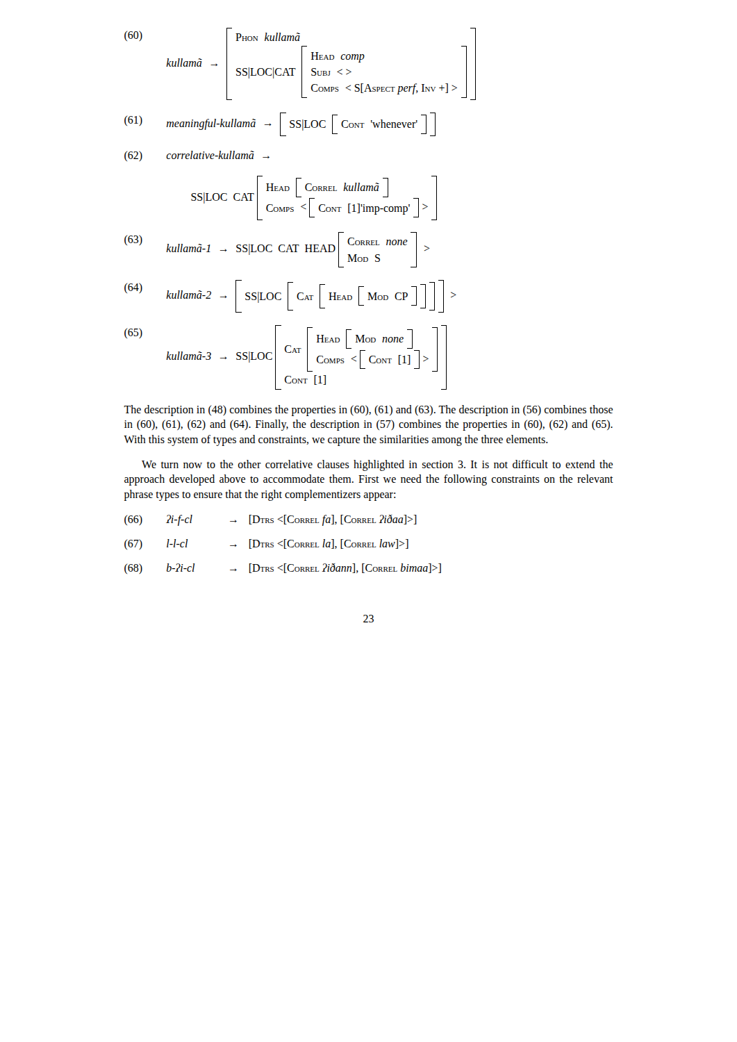(60)
kullamã → Phon kullamã SS|LOC|CAT Head comp Subj< > Comps< S[Aspect perf, Inv +] >
(61)
meaningful-kullamã → SS|LOC Cont'whenever'
(62)
correlative-kullamã →
SS|LOC CAT Head Correl kullamã Comps < Cont[1]'imp‑comp' >
(63)
kullamã-1 → SS|LOC CAT HEAD Correl none Mod S >
(64)
kullamã-2 → SS|LOC Cat Head Mod CP >
(65)
kullamã-3 → SS|LOC Cat Head Mod none Comps < Cont[1] > Cont[1]
The description in (48) combines the properties in (60), (61) and (63). The description in (56) combines those in (60), (61), (62) and (64). Finally, the description in (57) combines the properties in (60), (62) and (65). With this system of types and constraints, we capture the similarities among the three elements.
We turn now to the other correlative clauses highlighted in section 3. It is not difficult to extend the approach developed above to accommodate them. First we need the following constraints on the relevant phrase types to ensure that the right complementizers appear:
(66)
ʔi-f-cl
→ [Dtrs <[Correl fa], [Correl ʔiðaa]>]
(67)
l-l-cl
→ [Dtrs <[Correl la], [Correl law]>]
(68)
b-ʔi-cl
→ [Dtrs <[Correl ʔiðann], [Correl bimaa]>]
23